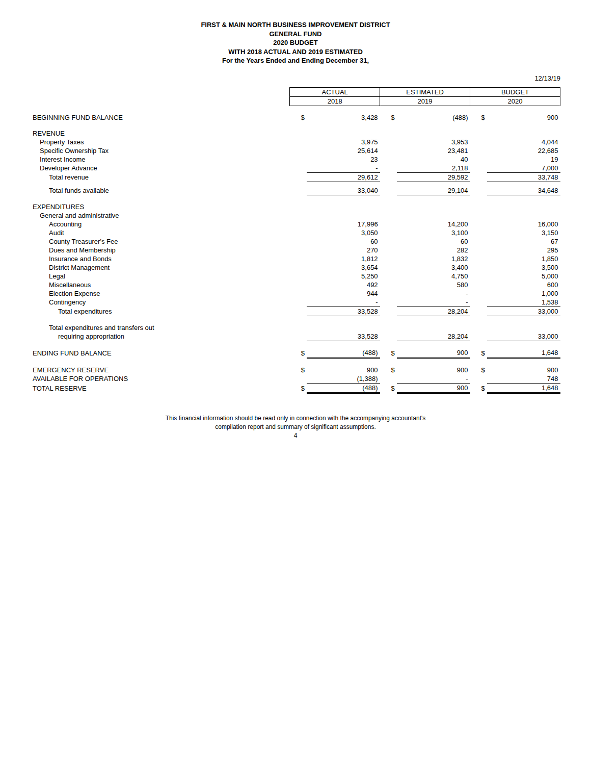FIRST & MAIN NORTH BUSINESS IMPROVEMENT DISTRICT
GENERAL FUND
2020 BUDGET
WITH 2018 ACTUAL AND 2019 ESTIMATED
For the Years Ended and Ending December 31,
12/13/19
| | ACTUAL | ESTIMATED | BUDGET |
| | 2018 | 2019 | 2020 |
| BEGINNING FUND BALANCE | $ | 3,428 | $ | (488) | $ | 900 |
| REVENUE | |
| Property Taxes | | 3,975 | | 3,953 | | 4,044 |
| Specific Ownership Tax | | 25,614 | | 23,481 | | 22,685 |
| Interest Income | | 23 | | 40 | | 19 |
| Developer Advance | | - | | 2,118 | | 7,000 |
| Total revenue | | 29,612 | | 29,592 | | 33,748 |
| Total funds available | | 33,040 | | 29,104 | | 34,648 |
| EXPENDITURES | |
| General and administrative | |
| Accounting | | 17,996 | | 14,200 | | 16,000 |
| Audit | | 3,050 | | 3,100 | | 3,150 |
| County Treasurer's Fee | | 60 | | 60 | | 67 |
| Dues and Membership | | 270 | | 282 | | 295 |
| Insurance and Bonds | | 1,812 | | 1,832 | | 1,850 |
| District Management | | 3,654 | | 3,400 | | 3,500 |
| Legal | | 5,250 | | 4,750 | | 5,000 |
| Miscellaneous | | 492 | | 580 | | 600 |
| Election Expense | | 944 | | - | | 1,000 |
| Contingency | | - | | - | | 1,538 |
| Total expenditures | | 33,528 | | 28,204 | | 33,000 |
| Total expenditures and transfers out | |
| requiring appropriation | | 33,528 | | 28,204 | | 33,000 |
| ENDING FUND BALANCE | $ | (488) | $ | 900 | $ | 1,648 |
| EMERGENCY RESERVE | $ | 900 | $ | 900 | $ | 900 |
| AVAILABLE FOR OPERATIONS | | (1,388) | | - | | 748 |
| TOTAL RESERVE | $ | (488) | $ | 900 | $ | 1,648 |
This financial information should be read only in connection with the accompanying accountant's
compilation report and summary of significant assumptions.
4